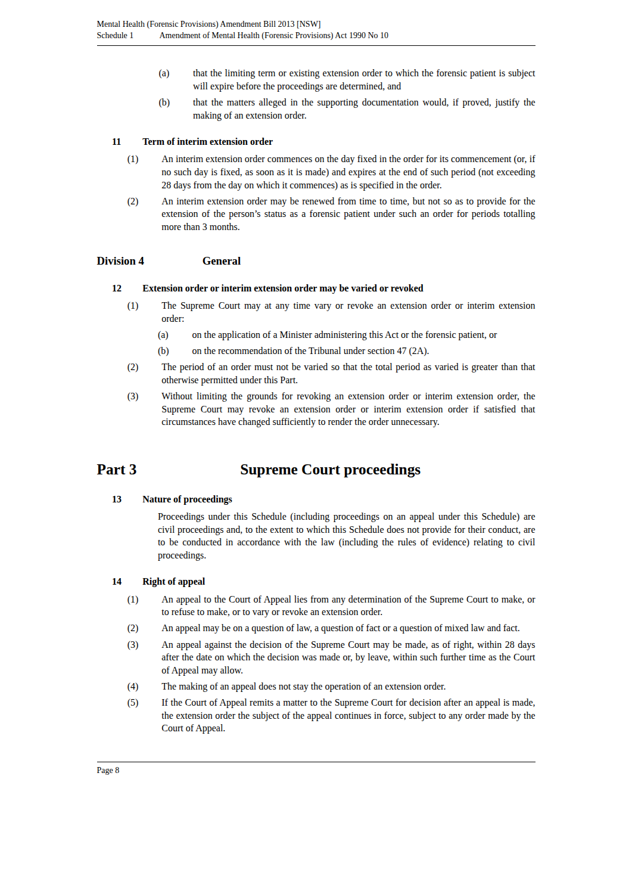Mental Health (Forensic Provisions) Amendment Bill 2013 [NSW] Schedule 1 Amendment of Mental Health (Forensic Provisions) Act 1990 No 10
(a) that the limiting term or existing extension order to which the forensic patient is subject will expire before the proceedings are determined, and
(b) that the matters alleged in the supporting documentation would, if proved, justify the making of an extension order.
11 Term of interim extension order
(1) An interim extension order commences on the day fixed in the order for its commencement (or, if no such day is fixed, as soon as it is made) and expires at the end of such period (not exceeding 28 days from the day on which it commences) as is specified in the order.
(2) An interim extension order may be renewed from time to time, but not so as to provide for the extension of the person’s status as a forensic patient under such an order for periods totalling more than 3 months.
Division 4 General
12 Extension order or interim extension order may be varied or revoked
(1) The Supreme Court may at any time vary or revoke an extension order or interim extension order:
(a) on the application of a Minister administering this Act or the forensic patient, or
(b) on the recommendation of the Tribunal under section 47 (2A).
(2) The period of an order must not be varied so that the total period as varied is greater than that otherwise permitted under this Part.
(3) Without limiting the grounds for revoking an extension order or interim extension order, the Supreme Court may revoke an extension order or interim extension order if satisfied that circumstances have changed sufficiently to render the order unnecessary.
Part 3 Supreme Court proceedings
13 Nature of proceedings
Proceedings under this Schedule (including proceedings on an appeal under this Schedule) are civil proceedings and, to the extent to which this Schedule does not provide for their conduct, are to be conducted in accordance with the law (including the rules of evidence) relating to civil proceedings.
14 Right of appeal
(1) An appeal to the Court of Appeal lies from any determination of the Supreme Court to make, or to refuse to make, or to vary or revoke an extension order.
(2) An appeal may be on a question of law, a question of fact or a question of mixed law and fact.
(3) An appeal against the decision of the Supreme Court may be made, as of right, within 28 days after the date on which the decision was made or, by leave, within such further time as the Court of Appeal may allow.
(4) The making of an appeal does not stay the operation of an extension order.
(5) If the Court of Appeal remits a matter to the Supreme Court for decision after an appeal is made, the extension order the subject of the appeal continues in force, subject to any order made by the Court of Appeal.
Page 8